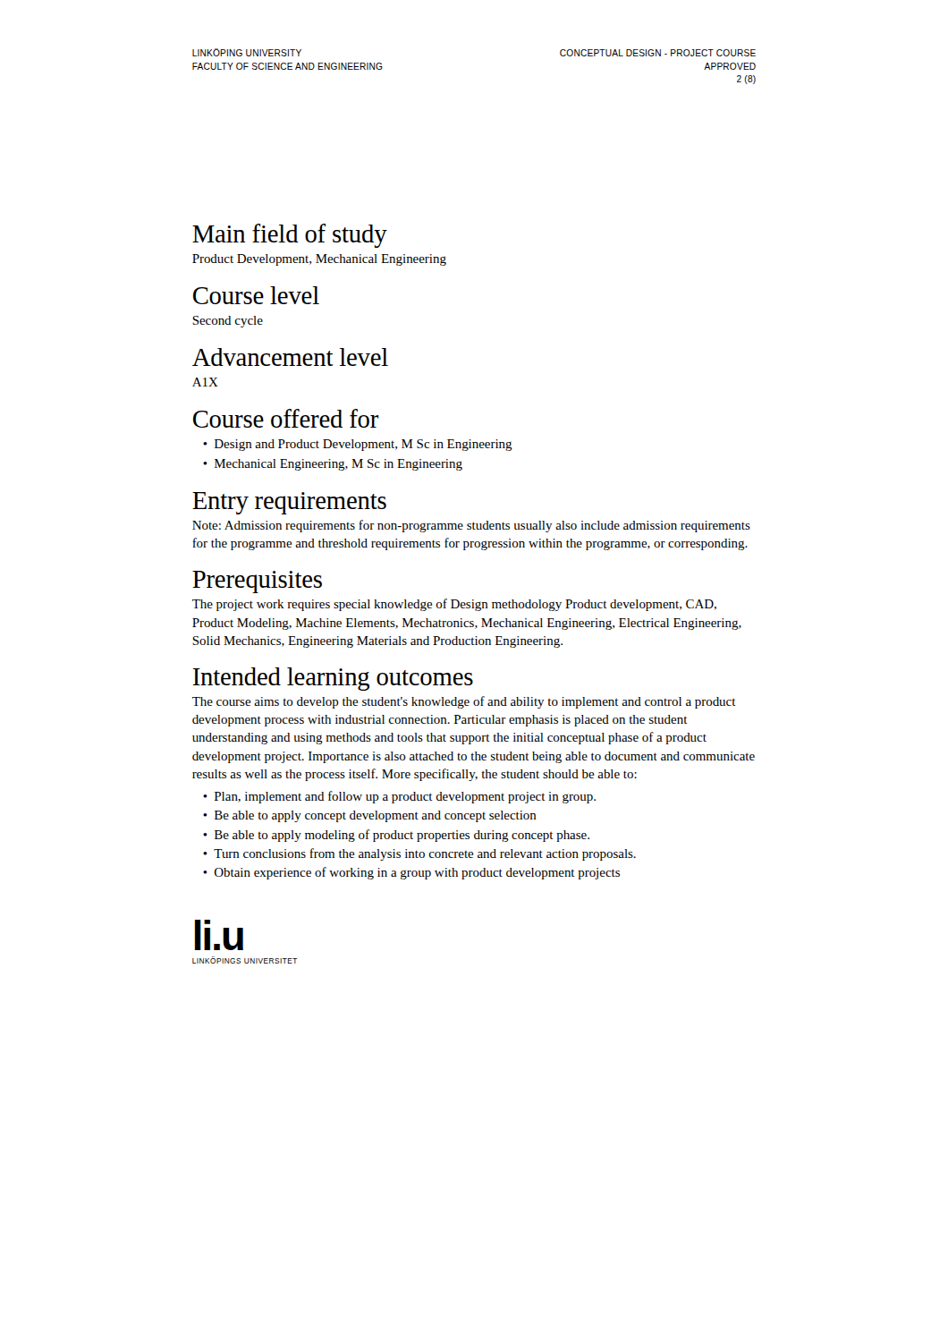Linköping University
Faculty of Science and Engineering
Conceptual Design - Project Course
Approved
2 (8)
Main field of study
Product Development, Mechanical Engineering
Course level
Second cycle
Advancement level
A1X
Course offered for
Design and Product Development, M Sc in Engineering
Mechanical Engineering, M Sc in Engineering
Entry requirements
Note: Admission requirements for non-programme students usually also include admission requirements for the programme and threshold requirements for progression within the programme, or corresponding.
Prerequisites
The project work requires special knowledge of Design methodology Product development, CAD, Product Modeling, Machine Elements, Mechatronics, Mechanical Engineering, Electrical Engineering, Solid Mechanics, Engineering Materials and Production Engineering.
Intended learning outcomes
The course aims to develop the student's knowledge of and ability to implement and control a product development process with industrial connection. Particular emphasis is placed on the student understanding and using methods and tools that support the initial conceptual phase of a product development project. Importance is also attached to the student being able to document and communicate results as well as the process itself. More specifically, the student should be able to:
Plan, implement and follow up a product development project in group.
Be able to apply concept development and concept selection
Be able to apply modeling of product properties during concept phase.
Turn conclusions from the analysis into concrete and relevant action proposals.
Obtain experience of working in a group with product development projects
li.u LINKÖPINGS UNIVERSITET